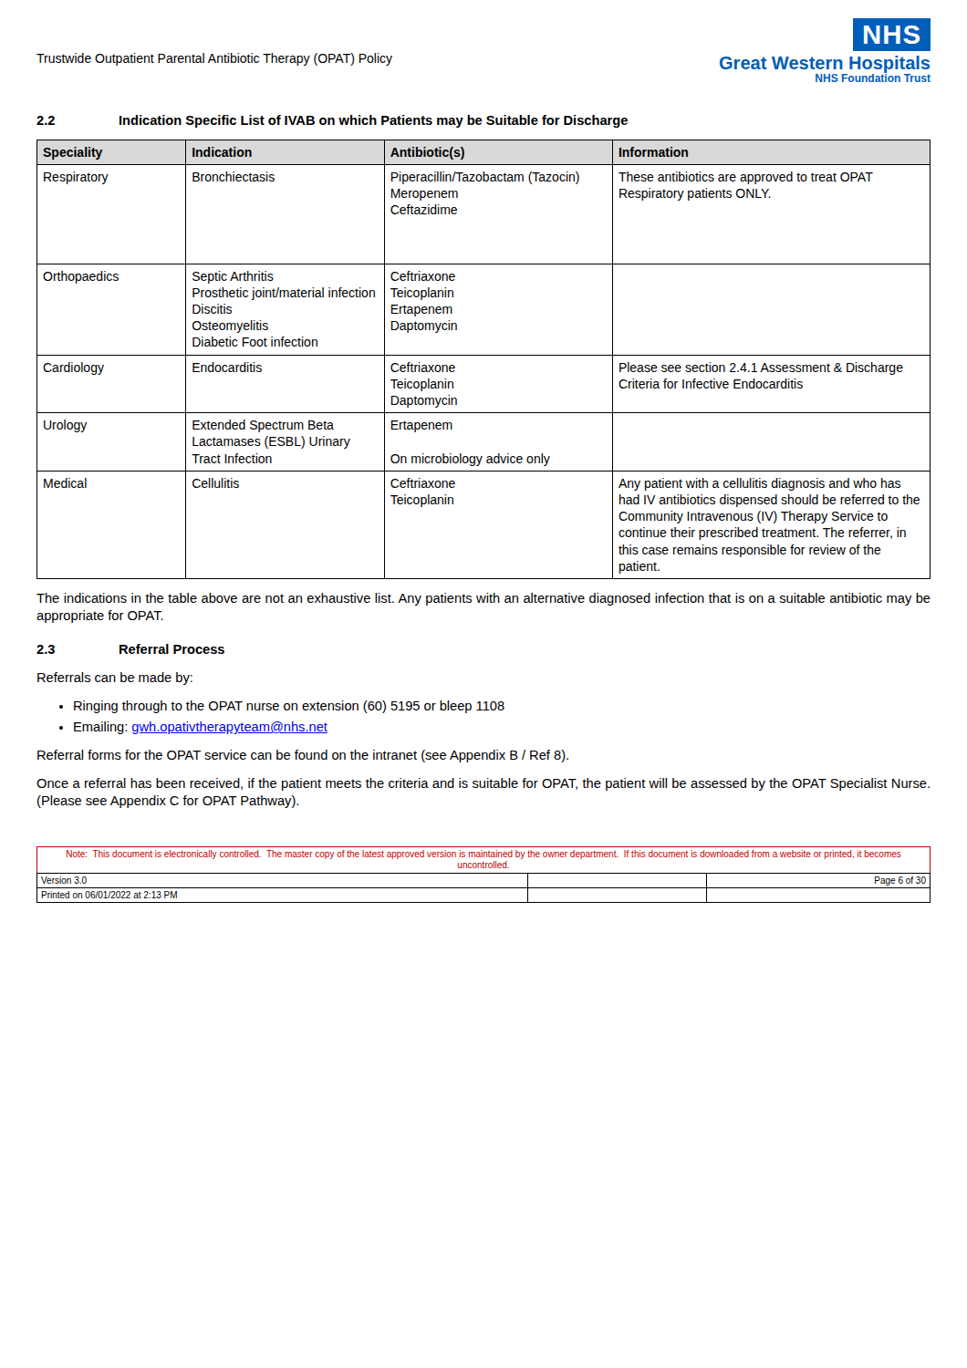Trustwide Outpatient Parental Antibiotic Therapy (OPAT) Policy
NHS
Great Western Hospitals
NHS Foundation Trust
2.2 Indication Specific List of IVAB on which Patients may be Suitable for Discharge
| Speciality | Indication | Antibiotic(s) | Information |
| --- | --- | --- | --- |
| Respiratory | Bronchiectasis | Piperacillin/Tazobactam (Tazocin) Meropenem Ceftazidime | These antibiotics are approved to treat OPAT Respiratory patients ONLY. |
| Orthopaedics | Septic Arthritis Prosthetic joint/material infection Discitis Osteomyelitis Diabetic Foot infection | Ceftriaxone Teicoplanin Ertapenem Daptomycin | |
| Cardiology | Endocarditis | Ceftriaxone Teicoplanin Daptomycin | Please see section 2.4.1 Assessment & Discharge Criteria for Infective Endocarditis |
| Urology | Extended Spectrum Beta Lactamases (ESBL) Urinary Tract Infection | Ertapenem On microbiology advice only | |
| Medical | Cellulitis | Ceftriaxone Teicoplanin | Any patient with a cellulitis diagnosis and who has had IV antibiotics dispensed should be referred to the Community Intravenous (IV) Therapy Service to continue their prescribed treatment. The referrer, in this case remains responsible for review of the patient. |
The indications in the table above are not an exhaustive list. Any patients with an alternative diagnosed infection that is on a suitable antibiotic may be appropriate for OPAT.
2.3 Referral Process
Referrals can be made by:
Ringing through to the OPAT nurse on extension (60) 5195 or bleep 1108
Emailing: gwh.opativtherapyteam@nhs.net
Referral forms for the OPAT service can be found on the intranet (see Appendix B / Ref 8).
Once a referral has been received, if the patient meets the criteria and is suitable for OPAT, the patient will be assessed by the OPAT Specialist Nurse. (Please see Appendix C for OPAT Pathway).
Note: This document is electronically controlled. The master copy of the latest approved version is maintained by the owner department. If this document is downloaded from a website or printed, it becomes uncontrolled.
| Version 3.0 | | Page 6 of 30 |
| Printed on 06/01/2022 at 2:13 PM | | |